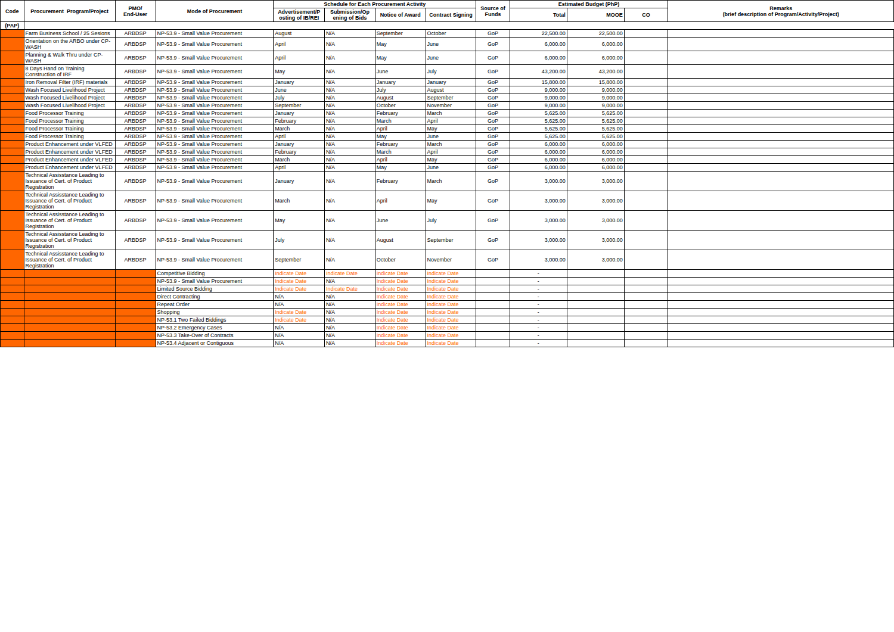| Code | Procurement Program/Project | PMO/ End-User | Mode of Procurement | Schedule for Each Procurement Activity | Source of Funds | Estimated Budget (PhP) | Remarks (brief description of Program/Activity/Project) |
| --- | --- | --- | --- | --- | --- | --- | --- |
| Advertisement/P osting of IB/REI | Submission/Op ening of Bids | Notice of Award | Contract Signing | Total | MOOE | CO |
| (PAP) | |
| | Farm Business School / 25 Sesions | ARBDSP | NP-53.9 - Small Value Procurement | August | N/A | September | October | GoP | 22,500.00 | 22,500.00 | | |
| | Orientation on the ARBO under CP-WASH | ARBDSP | NP-53.9 - Small Value Procurement | April | N/A | May | June | GoP | 6,000.00 | 6,000.00 | | |
| | Planning & Walk Thru under CP-WASH | ARBDSP | NP-53.9 - Small Value Procurement | April | N/A | May | June | GoP | 6,000.00 | 6,000.00 | | |
| | 8 Days Hand on Training Construction of IRF | ARBDSP | NP-53.9 - Small Value Procurement | May | N/A | June | July | GoP | 43,200.00 | 43,200.00 | | |
| | Iron Removal Filter (IRF) materials | ARBDSP | NP-53.9 - Small Value Procurement | January | N/A | January | January | GoP | 15,800.00 | 15,800.00 | | |
| | Wash Focused Livelihood Project | ARBDSP | NP-53.9 - Small Value Procurement | June | N/A | July | August | GoP | 9,000.00 | 9,000.00 | | |
| | Wash Focused Livelihood Project | ARBDSP | NP-53.9 - Small Value Procurement | July | N/A | August | September | GoP | 9,000.00 | 9,000.00 | | |
| | Wash Focused Livelihood Project | ARBDSP | NP-53.9 - Small Value Procurement | September | N/A | October | November | GoP | 9,000.00 | 9,000.00 | | |
| | Food Processor Training | ARBDSP | NP-53.9 - Small Value Procurement | January | N/A | February | March | GoP | 5,625.00 | 5,625.00 | | |
| | Food Processor Training | ARBDSP | NP-53.9 - Small Value Procurement | February | N/A | March | April | GoP | 5,625.00 | 5,625.00 | | |
| | Food Processor Training | ARBDSP | NP-53.9 - Small Value Procurement | March | N/A | April | May | GoP | 5,625.00 | 5,625.00 | | |
| | Food Processor Training | ARBDSP | NP-53.9 - Small Value Procurement | April | N/A | May | June | GoP | 5,625.00 | 5,625.00 | | |
| | Product Enhancement under VLFED | ARBDSP | NP-53.9 - Small Value Procurement | January | N/A | February | March | GoP | 6,000.00 | 6,000.00 | | |
| | Product Enhancement under VLFED | ARBDSP | NP-53.9 - Small Value Procurement | February | N/A | March | April | GoP | 6,000.00 | 6,000.00 | | |
| | Product Enhancement under VLFED | ARBDSP | NP-53.9 - Small Value Procurement | March | N/A | April | May | GoP | 6,000.00 | 6,000.00 | | |
| | Product Enhancement under VLFED | ARBDSP | NP-53.9 - Small Value Procurement | April | N/A | May | June | GoP | 6,000.00 | 6,000.00 | | |
| | Technical Assisstance Leading to Issuance of Cert. of Product Registration | ARBDSP | NP-53.9 - Small Value Procurement | January | N/A | February | March | GoP | 3,000.00 | 3,000.00 | | |
| | Technical Assisstance Leading to Issuance of Cert. of Product Registration | ARBDSP | NP-53.9 - Small Value Procurement | March | N/A | April | May | GoP | 3,000.00 | 3,000.00 | | |
| | Technical Assisstance Leading to Issuance of Cert. of Product Registration | ARBDSP | NP-53.9 - Small Value Procurement | May | N/A | June | July | GoP | 3,000.00 | 3,000.00 | | |
| | Technical Assisstance Leading to Issuance of Cert. of Product Registration | ARBDSP | NP-53.9 - Small Value Procurement | July | N/A | August | September | GoP | 3,000.00 | 3,000.00 | | |
| | Technical Assisstance Leading to Issuance of Cert. of Product Registration | ARBDSP | NP-53.9 - Small Value Procurement | September | N/A | October | November | GoP | 3,000.00 | 3,000.00 | | |
| | | | Competitive Bidding | Indicate Date | Indicate Date | Indicate Date | Indicate Date | | - | | | |
| | | | NP-53.9 - Small Value Procurement | Indicate Date | N/A | Indicate Date | Indicate Date | | - | | | |
| | | | Limited Source Bidding | Indicate Date | Indicate Date | Indicate Date | Indicate Date | | - | | | |
| | | | Direct Contracting | N/A | N/A | Indicate Date | Indicate Date | | - | | | |
| | | | Repeat Order | N/A | N/A | Indicate Date | Indicate Date | | - | | | |
| | | | Shopping | Indicate Date | N/A | Indicate Date | Indicate Date | | - | | | |
| | | | NP-53.1 Two Failed Biddings | Indicate Date | N/A | Indicate Date | Indicate Date | | - | | | |
| | | | NP-53.2 Emergency Cases | N/A | N/A | Indicate Date | Indicate Date | | - | | | |
| | | | NP-53.3 Take-Over of Contracts | N/A | N/A | Indicate Date | Indicate Date | | - | | | |
| | | | NP-53.4 Adjacent or Contiguous | N/A | N/A | Indicate Date | Indicate Date | | - | | | |